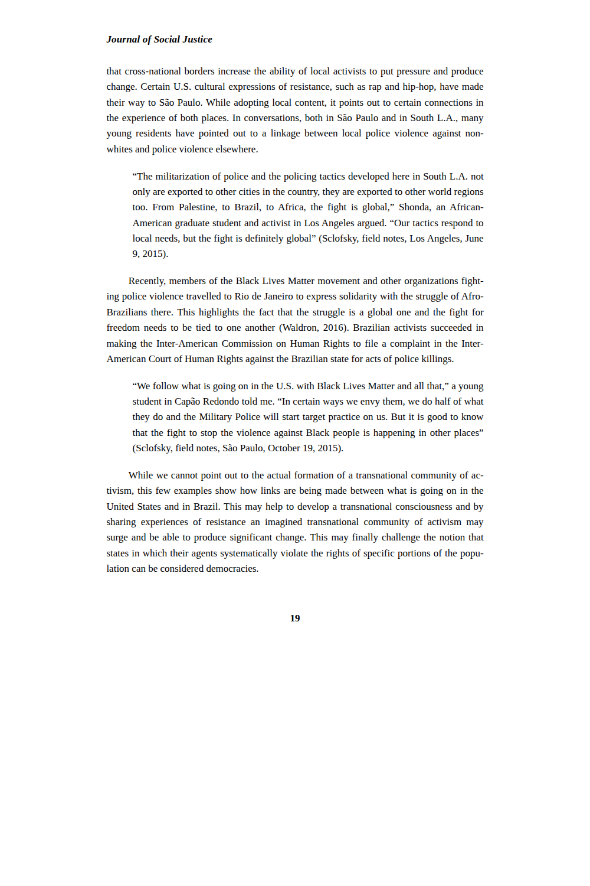Journal of Social Justice
that cross-national borders increase the ability of local activists to put pressure and produce change. Certain U.S. cultural expressions of resistance, such as rap and hip-hop, have made their way to São Paulo. While adopting local content, it points out to certain connections in the experience of both places. In conversations, both in São Paulo and in South L.A., many young residents have pointed out to a linkage between local police violence against nonwhites and police violence elsewhere.
“The militarization of police and the policing tactics developed here in South L.A. not only are exported to other cities in the country, they are exported to other world regions too. From Palestine, to Brazil, to Africa, the fight is global,” Shonda, an African-American graduate student and activist in Los Angeles argued. “Our tactics respond to local needs, but the fight is definitely global” (Sclofsky, field notes, Los Angeles, June 9, 2015).
Recently, members of the Black Lives Matter movement and other organizations fighting police violence travelled to Rio de Janeiro to express solidarity with the struggle of Afro-Brazilians there. This highlights the fact that the struggle is a global one and the fight for freedom needs to be tied to one another (Waldron, 2016). Brazilian activists succeeded in making the Inter-American Commission on Human Rights to file a complaint in the Inter-American Court of Human Rights against the Brazilian state for acts of police killings.
“We follow what is going on in the U.S. with Black Lives Matter and all that,” a young student in Capão Redondo told me. “In certain ways we envy them, we do half of what they do and the Military Police will start target practice on us. But it is good to know that the fight to stop the violence against Black people is happening in other places” (Sclofsky, field notes, São Paulo, October 19, 2015).
While we cannot point out to the actual formation of a transnational community of activism, this few examples show how links are being made between what is going on in the United States and in Brazil. This may help to develop a transnational consciousness and by sharing experiences of resistance an imagined transnational community of activism may surge and be able to produce significant change. This may finally challenge the notion that states in which their agents systematically violate the rights of specific portions of the population can be considered democracies.
19